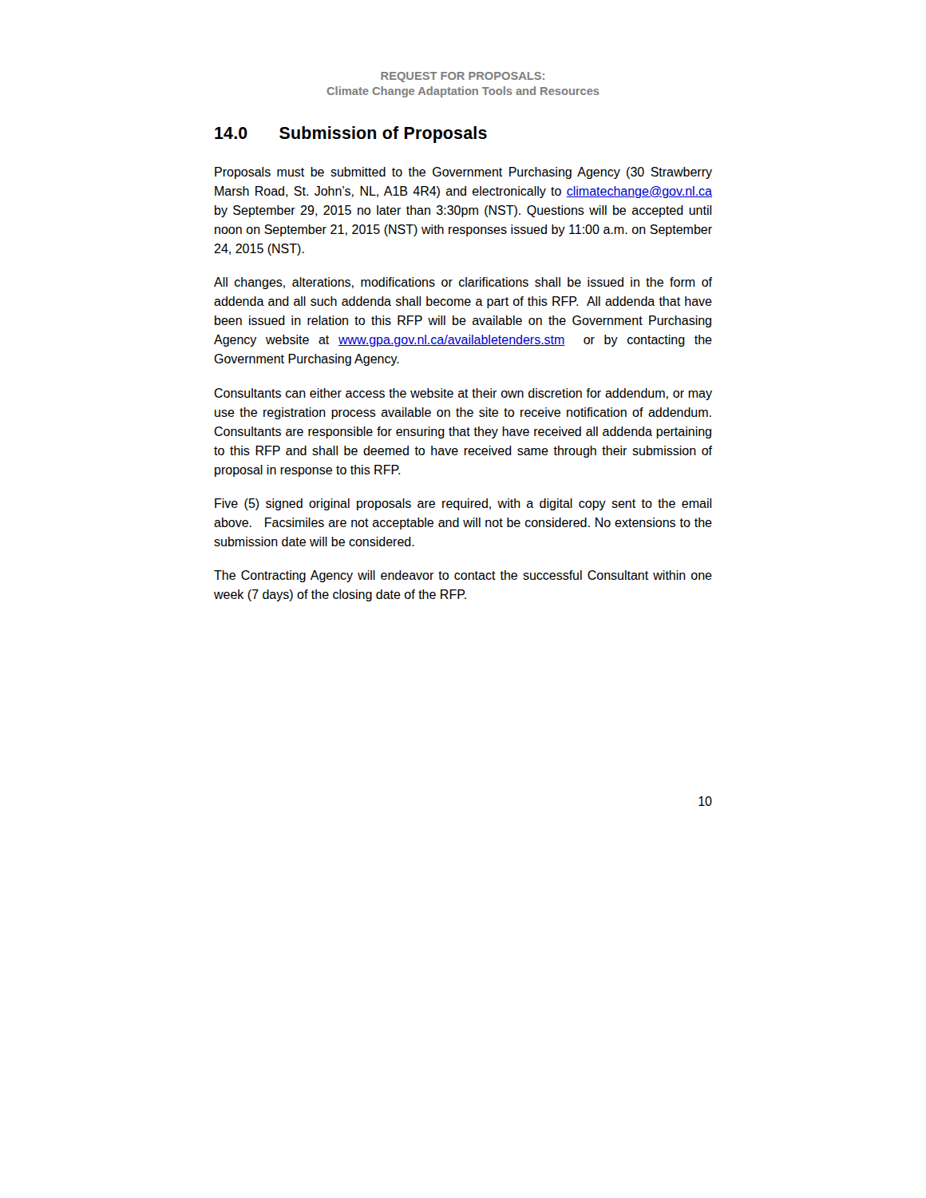REQUEST FOR PROPOSALS:
Climate Change Adaptation Tools and Resources
14.0 Submission of Proposals
Proposals must be submitted to the Government Purchasing Agency (30 Strawberry Marsh Road, St. John’s, NL, A1B 4R4) and electronically to climatechange@gov.nl.ca by September 29, 2015 no later than 3:30pm (NST). Questions will be accepted until noon on September 21, 2015 (NST) with responses issued by 11:00 a.m. on September 24, 2015 (NST).
All changes, alterations, modifications or clarifications shall be issued in the form of addenda and all such addenda shall become a part of this RFP. All addenda that have been issued in relation to this RFP will be available on the Government Purchasing Agency website at www.gpa.gov.nl.ca/availabletenders.stm or by contacting the Government Purchasing Agency.
Consultants can either access the website at their own discretion for addendum, or may use the registration process available on the site to receive notification of addendum. Consultants are responsible for ensuring that they have received all addenda pertaining to this RFP and shall be deemed to have received same through their submission of proposal in response to this RFP.
Five (5) signed original proposals are required, with a digital copy sent to the email above. Facsimiles are not acceptable and will not be considered. No extensions to the submission date will be considered.
The Contracting Agency will endeavor to contact the successful Consultant within one week (7 days) of the closing date of the RFP.
10